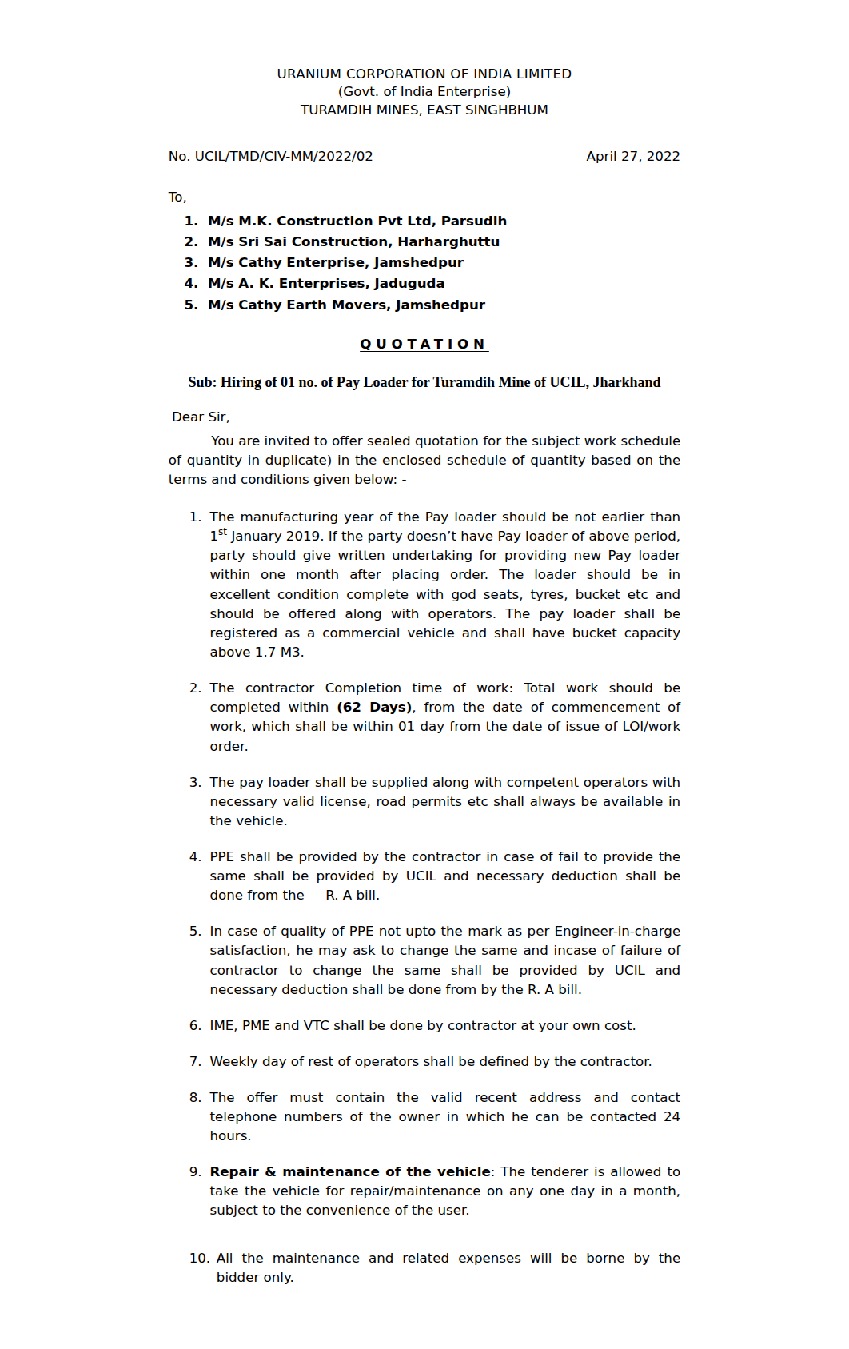URANIUM CORPORATION OF INDIA LIMITED
(Govt. of India Enterprise)
TURAMDIH MINES, EAST SINGHBHUM
No. UCIL/TMD/CIV-MM/2022/02 April 27, 2022
To,
M/s M.K. Construction Pvt Ltd, Parsudih
M/s Sri Sai Construction, Harharghuttu
M/s Cathy Enterprise, Jamshedpur
M/s A. K. Enterprises, Jaduguda
M/s Cathy Earth Movers, Jamshedpur
QUOTATION
Sub: Hiring of 01 no. of Pay Loader for Turamdih Mine of UCIL, Jharkhand
Dear Sir,
You are invited to offer sealed quotation for the subject work schedule of quantity in duplicate) in the enclosed schedule of quantity based on the terms and conditions given below: -
The manufacturing year of the Pay loader should be not earlier than 1st January 2019. If the party doesn’t have Pay loader of above period, party should give written undertaking for providing new Pay loader within one month after placing order. The loader should be in excellent condition complete with god seats, tyres, bucket etc and should be offered along with operators. The pay loader shall be registered as a commercial vehicle and shall have bucket capacity above 1.7 M3.
The contractor Completion time of work: Total work should be completed within (62 Days), from the date of commencement of work, which shall be within 01 day from the date of issue of LOI/work order.
The pay loader shall be supplied along with competent operators with necessary valid license, road permits etc shall always be available in the vehicle.
PPE shall be provided by the contractor in case of fail to provide the same shall be provided by UCIL and necessary deduction shall be done from the R. A bill.
In case of quality of PPE not upto the mark as per Engineer-in-charge satisfaction, he may ask to change the same and incase of failure of contractor to change the same shall be provided by UCIL and necessary deduction shall be done from by the R. A bill.
IME, PME and VTC shall be done by contractor at your own cost.
Weekly day of rest of operators shall be defined by the contractor.
The offer must contain the valid recent address and contact telephone numbers of the owner in which he can be contacted 24 hours.
Repair & maintenance of the vehicle: The tenderer is allowed to take the vehicle for repair/maintenance on any one day in a month, subject to the convenience of the user.
All the maintenance and related expenses will be borne by the bidder only.